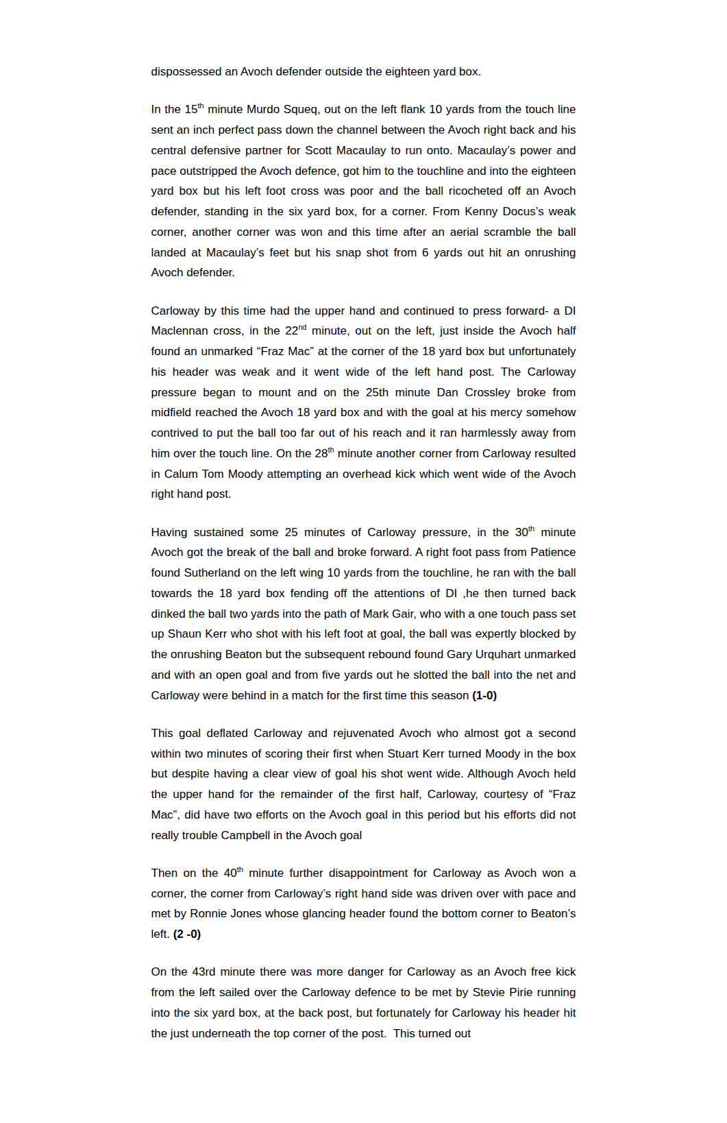dispossessed an Avoch defender outside the eighteen yard box.
In the 15th minute Murdo Squeq, out on the left flank 10 yards from the touch line sent an inch perfect pass down the channel between the Avoch right back and his central defensive partner for Scott Macaulay to run onto. Macaulay’s power and pace outstripped the Avoch defence, got him to the touchline and into the eighteen yard box but his left foot cross was poor and the ball ricocheted off an Avoch defender, standing in the six yard box, for a corner. From Kenny Docus’s weak corner, another corner was won and this time after an aerial scramble the ball landed at Macaulay’s feet but his snap shot from 6 yards out hit an onrushing Avoch defender.
Carloway by this time had the upper hand and continued to press forward- a DI Maclennan cross, in the 22nd minute, out on the left, just inside the Avoch half found an unmarked “Fraz Mac” at the corner of the 18 yard box but unfortunately his header was weak and it went wide of the left hand post. The Carloway pressure began to mount and on the 25th minute Dan Crossley broke from midfield reached the Avoch 18 yard box and with the goal at his mercy somehow contrived to put the ball too far out of his reach and it ran harmlessly away from him over the touch line. On the 28th minute another corner from Carloway resulted in Calum Tom Moody attempting an overhead kick which went wide of the Avoch right hand post.
Having sustained some 25 minutes of Carloway pressure, in the 30th minute Avoch got the break of the ball and broke forward. A right foot pass from Patience found Sutherland on the left wing 10 yards from the touchline, he ran with the ball towards the 18 yard box fending off the attentions of DI ,he then turned back dinked the ball two yards into the path of Mark Gair, who with a one touch pass set up Shaun Kerr who shot with his left foot at goal, the ball was expertly blocked by the onrushing Beaton but the subsequent rebound found Gary Urquhart unmarked and with an open goal and from five yards out he slotted the ball into the net and Carloway were behind in a match for the first time this season (1-0)
This goal deflated Carloway and rejuvenated Avoch who almost got a second within two minutes of scoring their first when Stuart Kerr turned Moody in the box but despite having a clear view of goal his shot went wide. Although Avoch held the upper hand for the remainder of the first half, Carloway, courtesy of “Fraz Mac”, did have two efforts on the Avoch goal in this period but his efforts did not really trouble Campbell in the Avoch goal
Then on the 40th minute further disappointment for Carloway as Avoch won a corner, the corner from Carloway’s right hand side was driven over with pace and met by Ronnie Jones whose glancing header found the bottom corner to Beaton’s left. (2 -0)
On the 43rd minute there was more danger for Carloway as an Avoch free kick from the left sailed over the Carloway defence to be met by Stevie Pirie running into the six yard box, at the back post, but fortunately for Carloway his header hit the just underneath the top corner of the post. This turned out